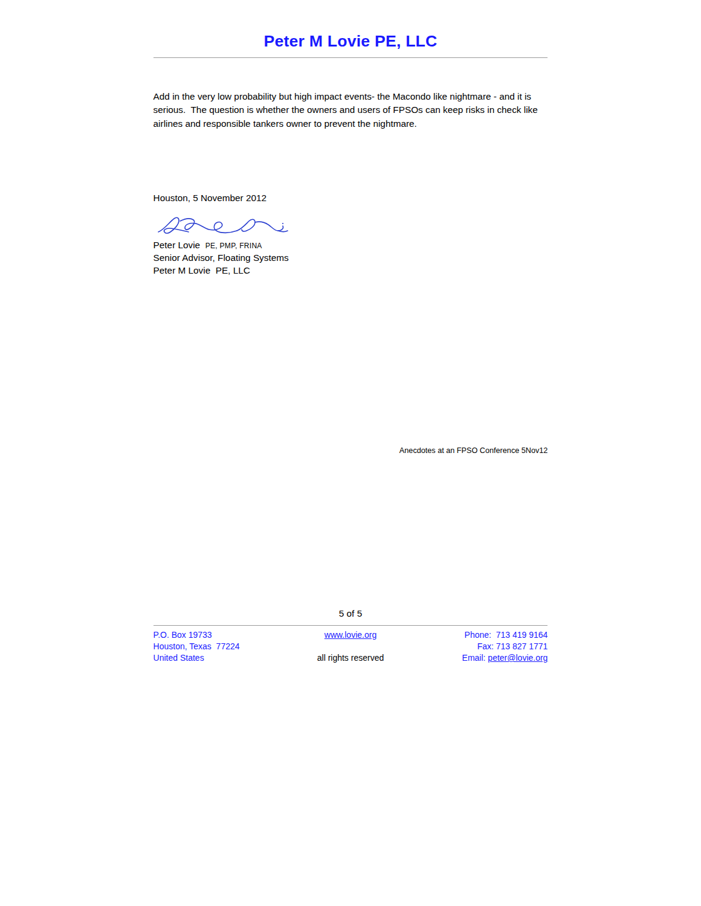Peter M Lovie PE, LLC
Add in the very low probability but high impact events- the Macondo like nightmare - and it is serious. The question is whether the owners and users of FPSOs can keep risks in check like airlines and responsible tankers owner to prevent the nightmare.
Houston, 5 November 2012
Peter Lovie PE, PMP, FRINA
Senior Advisor, Floating Systems
Peter M Lovie PE, LLC
Anecdotes at an FPSO Conference 5Nov12
5 of 5
P.O. Box 19733
Houston, Texas 77224
United States
www.lovie.org
all rights reserved
Phone: 713 419 9164
Fax: 713 827 1771
Email: peter@lovie.org